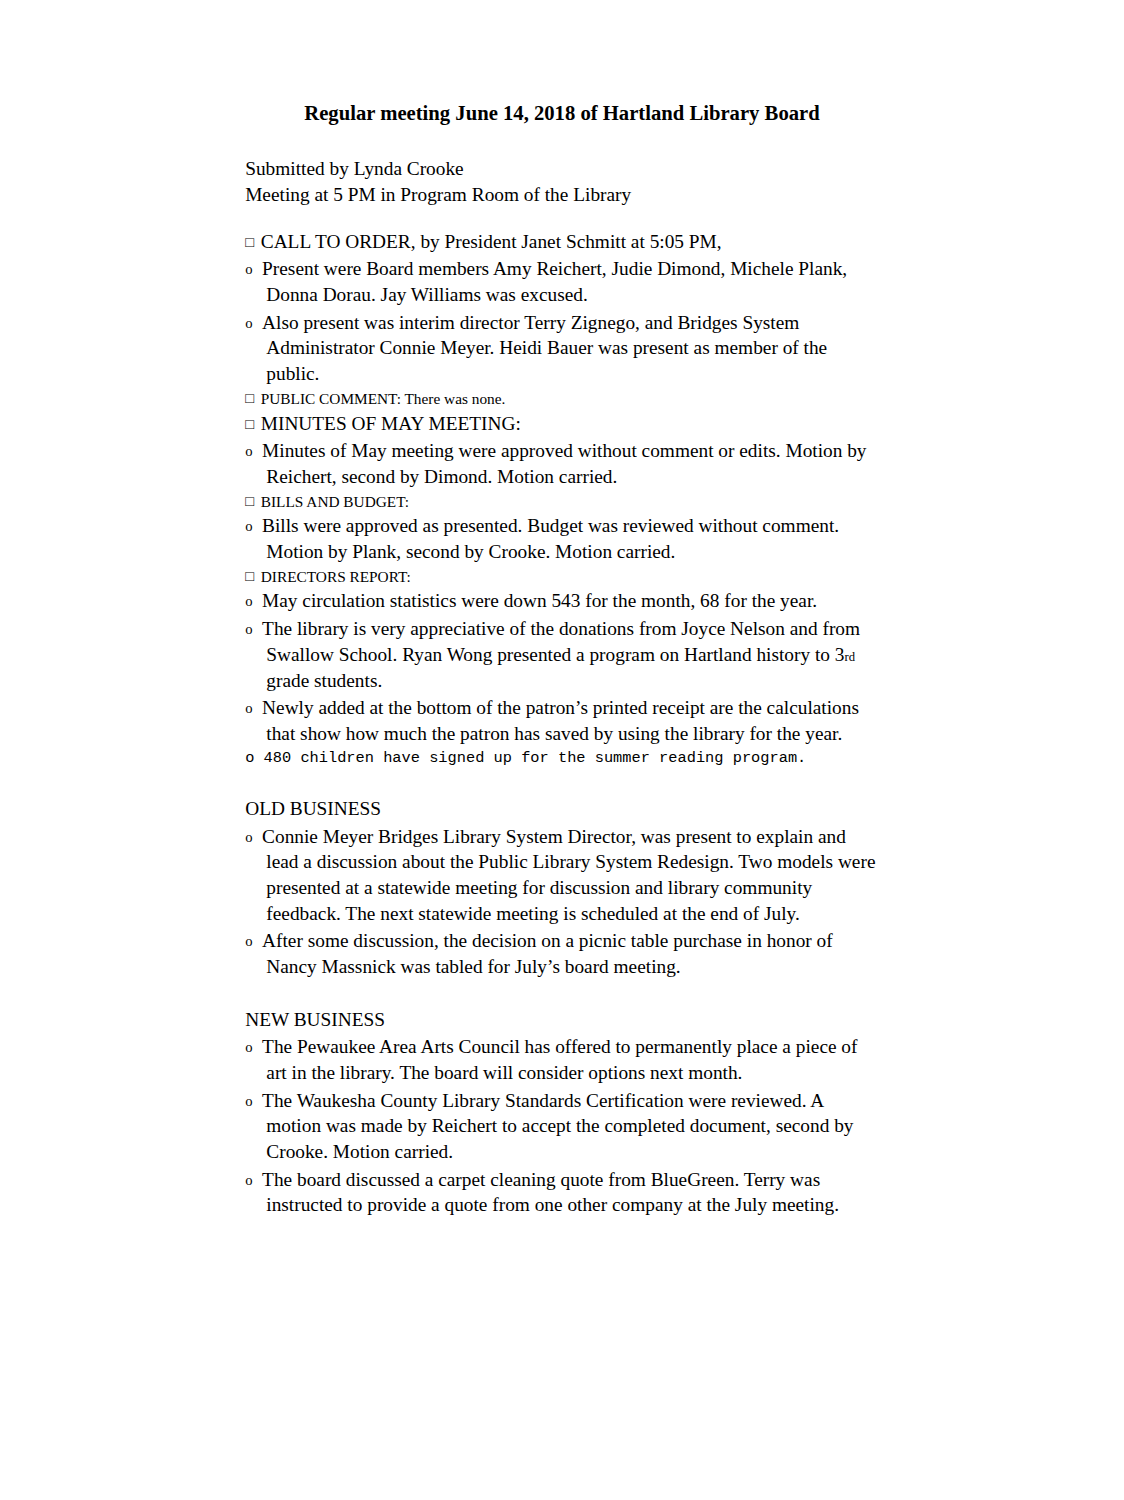Regular meeting June 14, 2018 of Hartland Library Board
Submitted by Lynda Crooke
Meeting at 5 PM in Program Room of the Library
CALL TO ORDER, by President Janet Schmitt at 5:05 PM,
Present were Board members Amy Reichert, Judie Dimond, Michele Plank, Donna Dorau. Jay Williams was excused.
Also present was interim director Terry Zignego, and Bridges System Administrator Connie Meyer. Heidi Bauer was present as member of the public.
PUBLIC COMMENT: There was none.
MINUTES OF MAY MEETING:
Minutes of May meeting were approved without comment or edits. Motion by Reichert, second by Dimond. Motion carried.
BILLS AND BUDGET:
Bills were approved as presented. Budget was reviewed without comment. Motion by Plank, second by Crooke. Motion carried.
DIRECTORS REPORT:
May circulation statistics were down 543 for the month, 68 for the year.
The library is very appreciative of the donations from Joyce Nelson and from Swallow School. Ryan Wong presented a program on Hartland history to 3rd grade students.
Newly added at the bottom of the patron’s printed receipt are the calculations that show how much the patron has saved by using the library for the year.
o 480 children have signed up for the summer reading program.
OLD BUSINESS
Connie Meyer Bridges Library System Director, was present to explain and lead a discussion about the Public Library System Redesign. Two models were presented at a statewide meeting for discussion and library community feedback. The next statewide meeting is scheduled at the end of July.
After some discussion, the decision on a picnic table purchase in honor of Nancy Massnick was tabled for July’s board meeting.
NEW BUSINESS
The Pewaukee Area Arts Council has offered to permanently place a piece of art in the library. The board will consider options next month.
The Waukesha County Library Standards Certification were reviewed. A motion was made by Reichert to accept the completed document, second by Crooke. Motion carried.
The board discussed a carpet cleaning quote from BlueGreen. Terry was instructed to provide a quote from one other company at the July meeting.